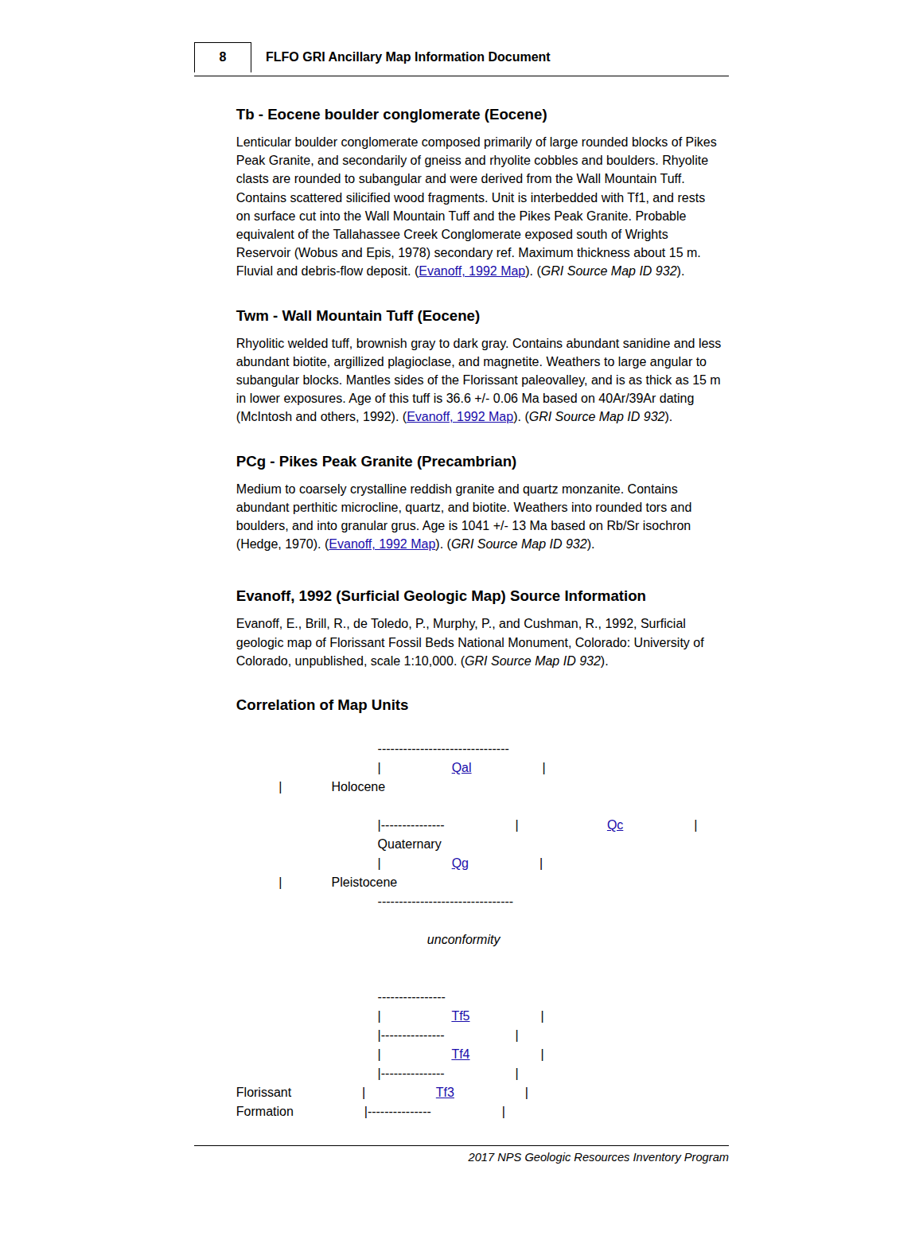8
FLFO GRI Ancillary Map Information Document
Tb - Eocene boulder conglomerate (Eocene)
Lenticular boulder conglomerate composed primarily of large rounded blocks of Pikes Peak Granite, and secondarily of gneiss and rhyolite cobbles and boulders. Rhyolite clasts are rounded to subangular and were derived from the Wall Mountain Tuff. Contains scattered silicified wood fragments. Unit is interbedded with Tf1, and rests on surface cut into the Wall Mountain Tuff and the Pikes Peak Granite. Probable equivalent of the Tallahassee Creek Conglomerate exposed south of Wrights Reservoir (Wobus and Epis, 1978) secondary ref. Maximum thickness about 15 m. Fluvial and debris-flow deposit. (Evanoff, 1992 Map). (GRI Source Map ID 932).
Twm - Wall Mountain Tuff (Eocene)
Rhyolitic welded tuff, brownish gray to dark gray. Contains abundant sanidine and less abundant biotite, argillized plagioclase, and magnetite. Weathers to large angular to subangular blocks. Mantles sides of the Florissant paleovalley, and is as thick as 15 m in lower exposures. Age of this tuff is 36.6 +/- 0.06 Ma based on 40Ar/39Ar dating (McIntosh and others, 1992). (Evanoff, 1992 Map). (GRI Source Map ID 932).
PCg - Pikes Peak Granite (Precambrian)
Medium to coarsely crystalline reddish granite and quartz monzanite. Contains abundant perthitic microcline, quartz, and biotite. Weathers into rounded tors and boulders, and into granular grus. Age is 1041 +/- 13 Ma based on Rb/Sr isochron (Hedge, 1970). (Evanoff, 1992 Map). (GRI Source Map ID 932).
Evanoff, 1992 (Surficial Geologic Map) Source Information
Evanoff, E., Brill, R., de Toledo, P., Murphy, P., and Cushman, R., 1992, Surficial geologic map of Florissant Fossil Beds National Monument, Colorado: University of Colorado, unpublished, scale 1:10,000. (GRI Source Map ID 932).
Correlation of Map Units
------------------------------- | Qal | | Holocene |--------------- | Qc | Quaternary | Qg | | Pleistocene -------------------------------- unconformity ---------------- | Tf5 | |--------------- | | Tf4 | |--------------- | Florissant | Tf3 | Formation |--------------- |
2017 NPS Geologic Resources Inventory Program